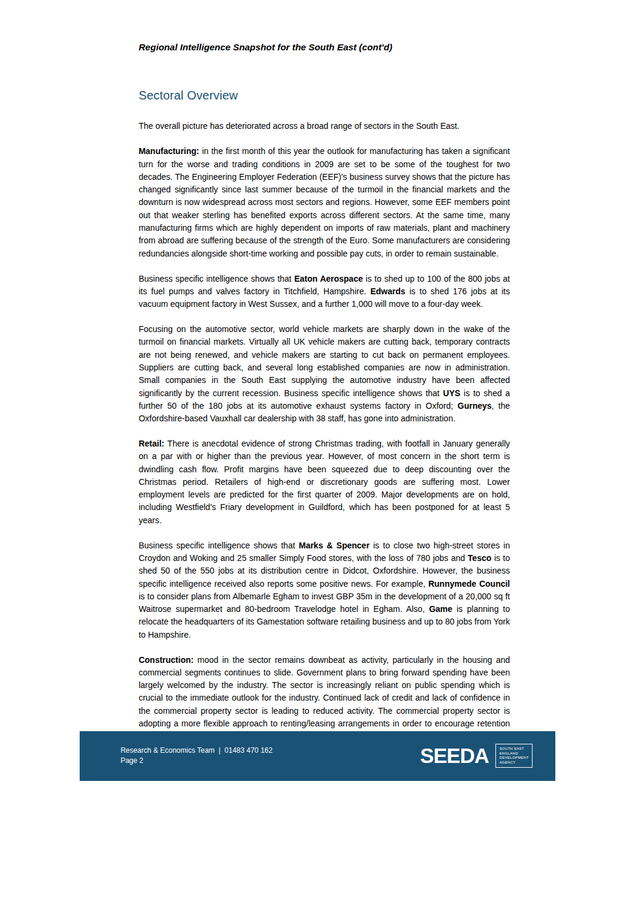Regional Intelligence Snapshot for the South East (cont'd)
Sectoral Overview
The overall picture has deteriorated across a broad range of sectors in the South East.
Manufacturing: in the first month of this year the outlook for manufacturing has taken a significant turn for the worse and trading conditions in 2009 are set to be some of the toughest for two decades. The Engineering Employer Federation (EEF)'s business survey shows that the picture has changed significantly since last summer because of the turmoil in the financial markets and the downturn is now widespread across most sectors and regions. However, some EEF members point out that weaker sterling has benefited exports across different sectors. At the same time, many manufacturing firms which are highly dependent on imports of raw materials, plant and machinery from abroad are suffering because of the strength of the Euro. Some manufacturers are considering redundancies alongside short-time working and possible pay cuts, in order to remain sustainable.
Business specific intelligence shows that Eaton Aerospace is to shed up to 100 of the 800 jobs at its fuel pumps and valves factory in Titchfield, Hampshire. Edwards is to shed 176 jobs at its vacuum equipment factory in West Sussex, and a further 1,000 will move to a four-day week.
Focusing on the automotive sector, world vehicle markets are sharply down in the wake of the turmoil on financial markets. Virtually all UK vehicle makers are cutting back, temporary contracts are not being renewed, and vehicle makers are starting to cut back on permanent employees. Suppliers are cutting back, and several long established companies are now in administration. Small companies in the South East supplying the automotive industry have been affected significantly by the current recession. Business specific intelligence shows that UYS is to shed a further 50 of the 180 jobs at its automotive exhaust systems factory in Oxford; Gurneys, the Oxfordshire-based Vauxhall car dealership with 38 staff, has gone into administration.
Retail: There is anecdotal evidence of strong Christmas trading, with footfall in January generally on a par with or higher than the previous year. However, of most concern in the short term is dwindling cash flow. Profit margins have been squeezed due to deep discounting over the Christmas period. Retailers of high-end or discretionary goods are suffering most. Lower employment levels are predicted for the first quarter of 2009. Major developments are on hold, including Westfield's Friary development in Guildford, which has been postponed for at least 5 years.
Business specific intelligence shows that Marks & Spencer is to close two high-street stores in Croydon and Woking and 25 smaller Simply Food stores, with the loss of 780 jobs and Tesco is to shed 50 of the 550 jobs at its distribution centre in Didcot, Oxfordshire. However, the business specific intelligence received also reports some positive news. For example, Runnymede Council is to consider plans from Albemarle Egham to invest GBP 35m in the development of a 20,000 sq ft Waitrose supermarket and 80-bedroom Travelodge hotel in Egham. Also, Game is planning to relocate the headquarters of its Gamestation software retailing business and up to 80 jobs from York to Hampshire.
Construction: mood in the sector remains downbeat as activity, particularly in the housing and commercial segments continues to slide. Government plans to bring forward spending have been largely welcomed by the industry. The sector is increasingly reliant on public spending which is crucial to the immediate outlook for the industry. Continued lack of credit and lack of confidence in the commercial property sector is leading to reduced activity. The commercial property sector is adopting a more flexible approach to renting/leasing arrangements in order to encourage retention and inward investment.
However, the business specific intelligence received also reports positive information. For example, Highcross has submitted plans for a 1m sq ft development at the Lakeside North
Research & Economics Team | 01483 470 162
Page 2
SEEDA
South East
England
Development
Agency